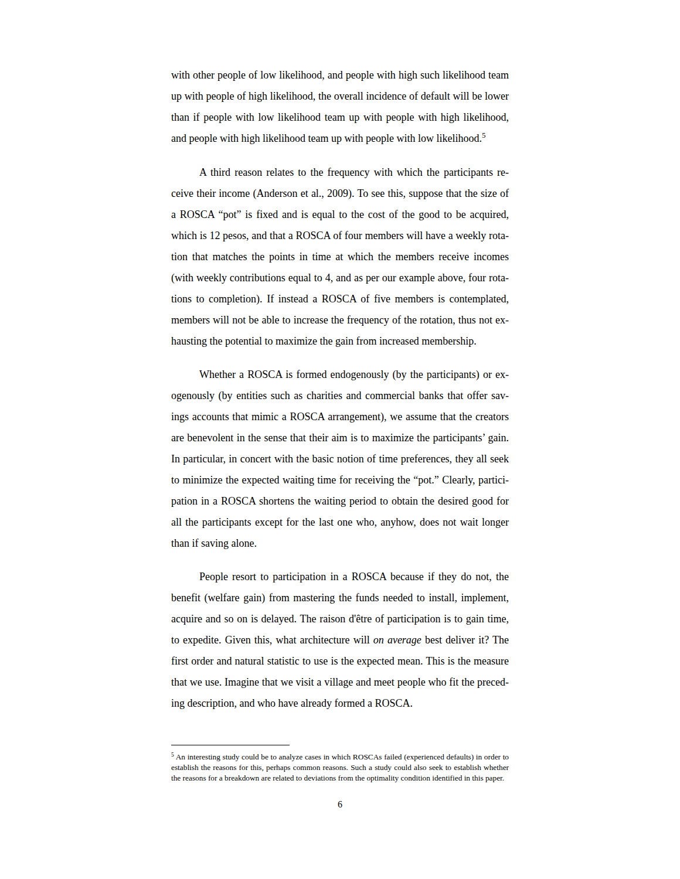with other people of low likelihood, and people with high such likelihood team up with people of high likelihood, the overall incidence of default will be lower than if people with low likelihood team up with people with high likelihood, and people with high likelihood team up with people with low likelihood.5
A third reason relates to the frequency with which the participants receive their income (Anderson et al., 2009). To see this, suppose that the size of a ROSCA “pot” is fixed and is equal to the cost of the good to be acquired, which is 12 pesos, and that a ROSCA of four members will have a weekly rotation that matches the points in time at which the members receive incomes (with weekly contributions equal to 4, and as per our example above, four rotations to completion). If instead a ROSCA of five members is contemplated, members will not be able to increase the frequency of the rotation, thus not exhausting the potential to maximize the gain from increased membership.
Whether a ROSCA is formed endogenously (by the participants) or exogenously (by entities such as charities and commercial banks that offer savings accounts that mimic a ROSCA arrangement), we assume that the creators are benevolent in the sense that their aim is to maximize the participants’ gain. In particular, in concert with the basic notion of time preferences, they all seek to minimize the expected waiting time for receiving the “pot.” Clearly, participation in a ROSCA shortens the waiting period to obtain the desired good for all the participants except for the last one who, anyhow, does not wait longer than if saving alone.
People resort to participation in a ROSCA because if they do not, the benefit (welfare gain) from mastering the funds needed to install, implement, acquire and so on is delayed. The raison d'être of participation is to gain time, to expedite. Given this, what architecture will on average best deliver it? The first order and natural statistic to use is the expected mean. This is the measure that we use. Imagine that we visit a village and meet people who fit the preceding description, and who have already formed a ROSCA.
5 An interesting study could be to analyze cases in which ROSCAs failed (experienced defaults) in order to establish the reasons for this, perhaps common reasons. Such a study could also seek to establish whether the reasons for a breakdown are related to deviations from the optimality condition identified in this paper.
6